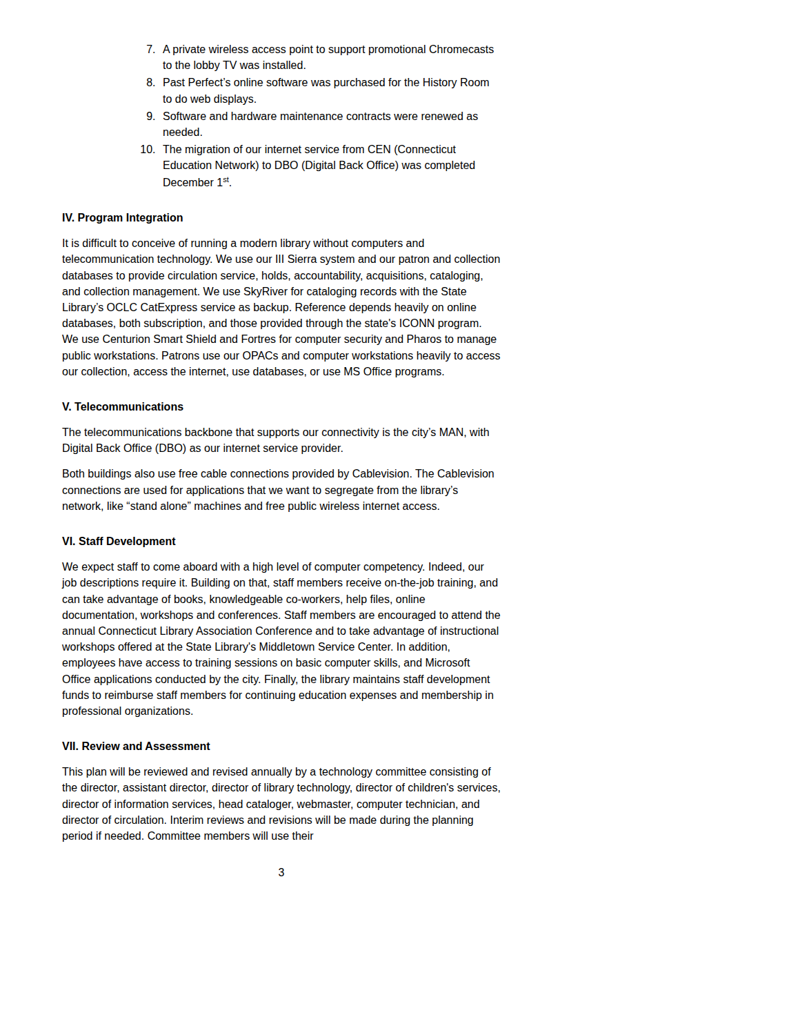A private wireless access point to support promotional Chromecasts to the lobby TV was installed.
Past Perfect’s online software was purchased for the History Room to do web displays.
Software and hardware maintenance contracts were renewed as needed.
The migration of our internet service from CEN (Connecticut Education Network) to DBO (Digital Back Office) was completed December 1st.
IV. Program Integration
It is difficult to conceive of running a modern library without computers and telecommunication technology. We use our III Sierra system and our patron and collection databases to provide circulation service, holds, accountability, acquisitions, cataloging, and collection management. We use SkyRiver for cataloging records with the State Library’s OCLC CatExpress service as backup. Reference depends heavily on online databases, both subscription, and those provided through the state's ICONN program. We use Centurion Smart Shield and Fortres for computer security and Pharos to manage public workstations. Patrons use our OPACs and computer workstations heavily to access our collection, access the internet, use databases, or use MS Office programs.
V. Telecommunications
The telecommunications backbone that supports our connectivity is the city’s MAN, with Digital Back Office (DBO) as our internet service provider.
Both buildings also use free cable connections provided by Cablevision. The Cablevision connections are used for applications that we want to segregate from the library’s network, like “stand alone” machines and free public wireless internet access.
VI. Staff Development
We expect staff to come aboard with a high level of computer competency. Indeed, our job descriptions require it. Building on that, staff members receive on-the-job training, and can take advantage of books, knowledgeable co-workers, help files, online documentation, workshops and conferences. Staff members are encouraged to attend the annual Connecticut Library Association Conference and to take advantage of instructional workshops offered at the State Library's Middletown Service Center. In addition, employees have access to training sessions on basic computer skills, and Microsoft Office applications conducted by the city. Finally, the library maintains staff development funds to reimburse staff members for continuing education expenses and membership in professional organizations.
VII. Review and Assessment
This plan will be reviewed and revised annually by a technology committee consisting of the director, assistant director, director of library technology, director of children's services, director of information services, head cataloger, webmaster, computer technician, and director of circulation. Interim reviews and revisions will be made during the planning period if needed. Committee members will use their
3